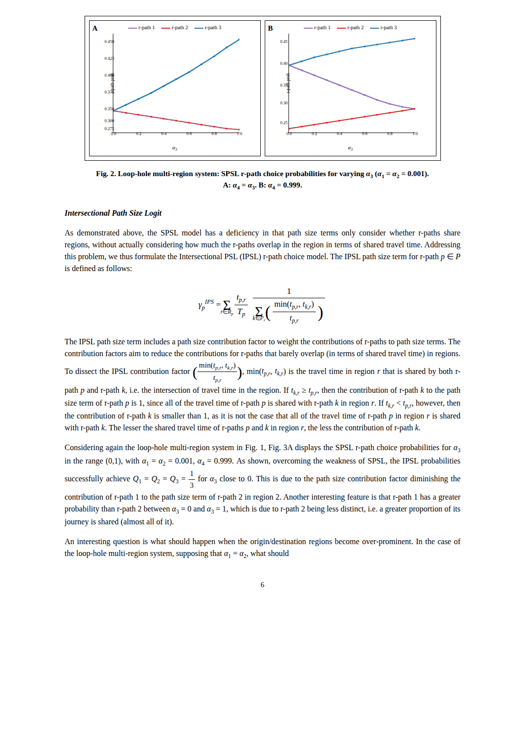A
r-path 1 r-path 2 r-path 3
r-path prob 0.450 0.425 0.400 0.375 0.350 0.300 0.275 0.0 0.2 0.4 0.6 0.8 1.0
α3
B
r-path 1 r-path 2 r-path 3
r-path prob 0.45 0.40 0.35 0.30 0.25 0.0 0.2 0.4 0.6 0.8 1.0
α3
Fig. 2. Loop-hole multi-region system: SPSL r-path choice probabilities for varying α3 (α1 = α2 = 0.001). A: α4 = α3. B: α4 = 0.999.
Intersectional Path Size Logit
As demonstrated above, the SPSL model has a deficiency in that path size terms only consider whether r-paths share regions, without actually considering how much the r-paths overlap in the region in terms of shared travel time. Addressing this problem, we thus formulate the Intersectional PSL (IPSL) r-path choice model. The IPSL path size term for r-path p ∈ P is defined as follows:
γpIPS = Σr∈Rp tp,r Tp 1 Σk∈Pr ( min(tp,r, tk,r) tp,r )
The IPSL path size term includes a path size contribution factor to weight the contributions of r-paths to path size terms. The contribution factors aim to reduce the contributions for r-paths that barely overlap (in terms of shared travel time) in regions. To dissect the IPSL contribution factor (min(tp,r, tk,r) tp,r), min(tp,r, tk,r) is the travel time in region r that is shared by both r-path p and r-path k, i.e. the intersection of travel time in the region. If tk,r ≥ tp,r, then the contribution of r-path k to the path size term of r-path p is 1, since all of the travel time of r-path p is shared with r-path k in region r. If tk,r < tp,r, however, then the contribution of r-path k is smaller than 1, as it is not the case that all of the travel time of r-path p in region r is shared with r-path k. The lesser the shared travel time of r-paths p and k in region r, the less the contribution of r-path k.
Considering again the loop-hole multi-region system in Fig. 1, Fig. 3A displays the SPSL r-path choice probabilities for α3 in the range (0,1), with α1 = α2 = 0.001, α4 = 0.999. As shown, overcoming the weakness of SPSL, the IPSL probabilities successfully achieve Q1 = Q2 = Q3 = 13 for α3 close to 0. This is due to the path size contribution factor diminishing the contribution of r-path 1 to the path size term of r-path 2 in region 2. Another interesting feature is that r-path 1 has a greater probability than r-path 2 between α3 = 0 and α3 = 1, which is due to r-path 2 being less distinct, i.e. a greater proportion of its journey is shared (almost all of it).
An interesting question is what should happen when the origin/destination regions become over-prominent. In the case of the loop-hole multi-region system, supposing that α1 = α2, what should
6